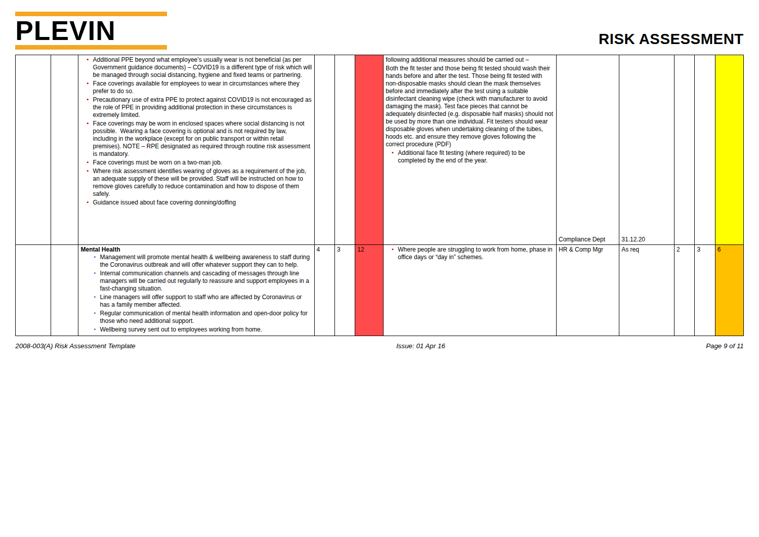PLEVIN
RISK ASSESSMENT
| | | Additional PPE beyond what employee’s usually wear is not beneficial (as per Government guidance documents) – COVID19 is a different type of risk which will be managed through social distancing, hygiene and fixed teams or partnering. Face coverings available for employees to wear in circumstances where they prefer to do so. Precautionary use of extra PPE to protect against COVID19 is not encouraged as the role of PPE in providing additional protection in these circumstances is extremely limited. Face coverings may be worn in enclosed spaces where social distancing is not possible. Wearing a face covering is optional and is not required by law, including in the workplace (except for on public transport or within retail premises). NOTE – RPE designated as required through routine risk assessment is mandatory. Face coverings must be worn on a two-man job. Where risk assessment identifies wearing of gloves as a requirement of the job, an adequate supply of these will be provided. Staff will be instructed on how to remove gloves carefully to reduce contamination and how to dispose of them safely. Guidance issued about face covering donning/doffing | | | | following additional measures should be carried out – Both the fit tester and those being fit tested should wash their hands before and after the test. Those being fit tested with non-disposable masks should clean the mask themselves before and immediately after the test using a suitable disinfectant cleaning wipe (check with manufacturer to avoid damaging the mask). Test face pieces that cannot be adequately disinfected (e.g. disposable half masks) should not be used by more than one individual. Fit testers should wear disposable gloves when undertaking cleaning of the tubes, hoods etc. and ensure they remove gloves following the correct procedure (PDF) Additional face fit testing (where required) to be completed by the end of the year. | Compliance Dept | 31.12.20 | | | |
| | | Mental Health Management will promote mental health & wellbeing awareness to staff during the Coronavirus outbreak and will offer whatever support they can to help. Internal communication channels and cascading of messages through line managers will be carried out regularly to reassure and support employees in a fast-changing situation. Line managers will offer support to staff who are affected by Coronavirus or has a family member affected. Regular communication of mental health information and open-door policy for those who need additional support. Wellbeing survey sent out to employees working from home. | 4 | 3 | 12 | Where people are struggling to work from home, phase in office days or “day in” schemes. | HR & Comp Mgr | As req | 2 | 3 | 6 |
2008-003(A) Risk Assessment Template
Issue: 01 Apr 16
Page 9 of 11